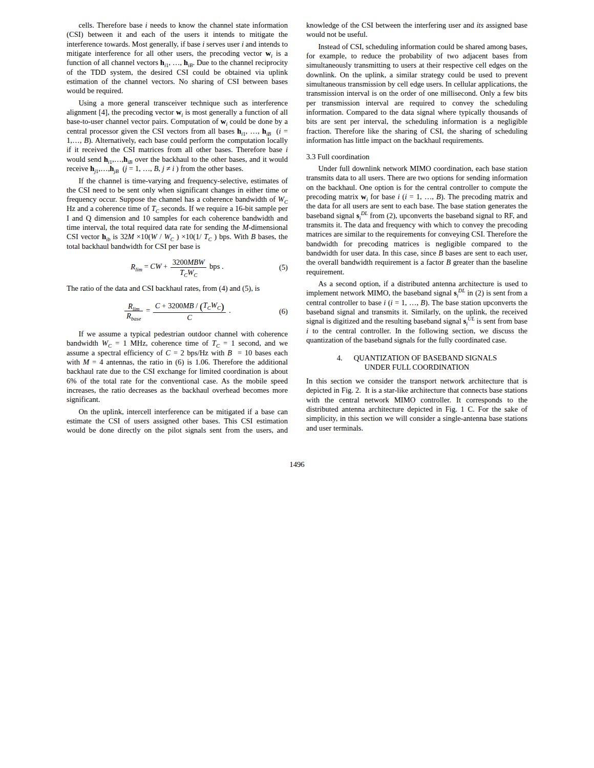cells. Therefore base i needs to know the channel state information (CSI) between it and each of the users it intends to mitigate the interference towards. Most generally, if base i serves user i and intends to mitigate interference for all other users, the precoding vector wi is a function of all channel vectors hi1, …, hiB. Due to the channel reciprocity of the TDD system, the desired CSI could be obtained via uplink estimation of the channel vectors. No sharing of CSI between bases would be required.
Using a more general transceiver technique such as interference alignment [4], the precoding vector wi is most generally a function of all base-to-user channel vector pairs. Computation of wi could be done by a central processor given the CSI vectors from all bases hi1, …, hiB (i = 1,…, B). Alternatively, each base could perform the computation locally if it received the CSI matrices from all other bases. Therefore base i would send hi1,…,hiB over the backhaul to the other bases, and it would receive hj1,…,hjB (j = 1, …, B, j ≠ i ) from the other bases.
If the channel is time-varying and frequency-selective, estimates of the CSI need to be sent only when significant changes in either time or frequency occur. Suppose the channel has a coherence bandwidth of WC Hz and a coherence time of TC seconds. If we require a 16-bit sample per I and Q dimension and 10 samples for each coherence bandwidth and time interval, the total required data rate for sending the M-dimensional CSI vector hib is 32M ×10(W / WC ) ×10(1/ TC ) bps. With B bases, the total backhaul bandwidth for CSI per base is
Rlim = CW + 3200MBW TCWC bps . (5)
The ratio of the data and CSI backhaul rates, from (4) and (5), is
Rlim Rbase = C + 3200MB / (TCWC) C . (6)
If we assume a typical pedestrian outdoor channel with coherence bandwidth WC = 1 MHz, coherence time of TC = 1 second, and we assume a spectral efficiency of C = 2 bps/Hz with B = 10 bases each with M = 4 antennas, the ratio in (6) is 1.06. Therefore the additional backhaul rate due to the CSI exchange for limited coordination is about 6% of the total rate for the conventional case. As the mobile speed increases, the ratio decreases as the backhaul overhead becomes more significant.
On the uplink, intercell interference can be mitigated if a base can estimate the CSI of users assigned other bases. This CSI estimation would be done directly on the pilot signals sent from the users, and knowledge of the CSI between the interfering user and its assigned base would not be useful.
Instead of CSI, scheduling information could be shared among bases, for example, to reduce the probability of two adjacent bases from simultaneously transmitting to users at their respective cell edges on the downlink. On the uplink, a similar strategy could be used to prevent simultaneous transmission by cell edge users. In cellular applications, the transmission interval is on the order of one millisecond. Only a few bits per transmission interval are required to convey the scheduling information. Compared to the data signal where typically thousands of bits are sent per interval, the scheduling information is a negligible fraction. Therefore like the sharing of CSI, the sharing of scheduling information has little impact on the backhaul requirements.
3.3 Full coordination
Under full downlink network MIMO coordination, each base station transmits data to all users. There are two options for sending information on the backhaul. One option is for the central controller to compute the precoding matrix wi for base i (i = 1, …, B). The precoding matrix and the data for all users are sent to each base. The base station generates the baseband signal siDL from (2), upconverts the baseband signal to RF, and transmits it. The data and frequency with which to convey the precoding matrices are similar to the requirements for conveying CSI. Therefore the bandwidth for precoding matrices is negligible compared to the bandwidth for user data. In this case, since B bases are sent to each user, the overall bandwidth requirement is a factor B greater than the baseline requirement.
As a second option, if a distributed antenna architecture is used to implement network MIMO, the baseband signal siDL in (2) is sent from a central controller to base i (i = 1, …, B). The base station upconverts the baseband signal and transmits it. Similarly, on the uplink, the received signal is digitized and the resulting baseband signal siUL is sent from base i to the central controller. In the following section, we discuss the quantization of the baseband signals for the fully coordinated case.
4. QUANTIZATION OF BASEBAND SIGNALS
UNDER FULL COORDINATION
In this section we consider the transport network architecture that is depicted in Fig. 2. It is a star-like architecture that connects base stations with the central network MIMO controller. It corresponds to the distributed antenna architecture depicted in Fig. 1 C. For the sake of simplicity, in this section we will consider a single-antenna base stations and user terminals.
1496